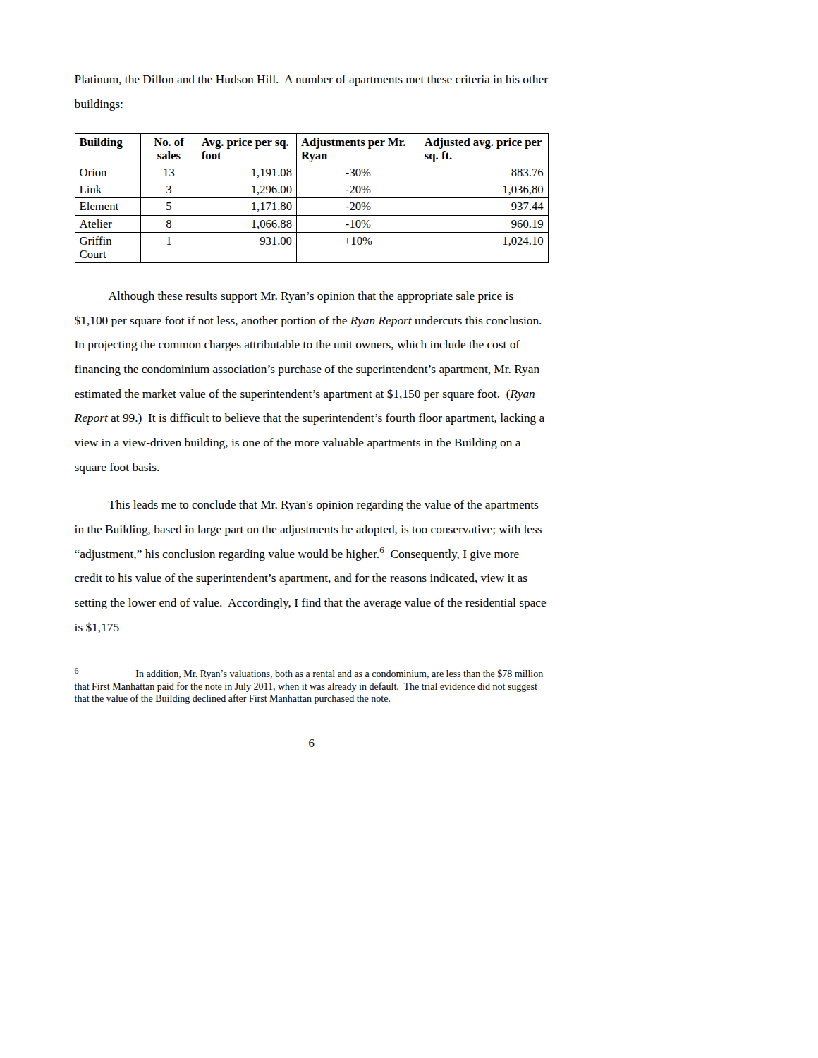Platinum, the Dillon and the Hudson Hill. A number of apartments met these criteria in his other buildings:
| Building | No. of sales | Avg. price per sq. foot | Adjustments per Mr. Ryan | Adjusted avg. price per sq. ft. |
| --- | --- | --- | --- | --- |
| Orion | 13 | 1,191.08 | -30% | 883.76 |
| Link | 3 | 1,296.00 | -20% | 1,036,80 |
| Element | 5 | 1,171.80 | -20% | 937.44 |
| Atelier | 8 | 1,066.88 | -10% | 960.19 |
| Griffin Court | 1 | 931.00 | +10% | 1,024.10 |
Although these results support Mr. Ryan’s opinion that the appropriate sale price is $1,100 per square foot if not less, another portion of the Ryan Report undercuts this conclusion. In projecting the common charges attributable to the unit owners, which include the cost of financing the condominium association’s purchase of the superintendent’s apartment, Mr. Ryan estimated the market value of the superintendent’s apartment at $1,150 per square foot. (Ryan Report at 99.) It is difficult to believe that the superintendent’s fourth floor apartment, lacking a view in a view-driven building, is one of the more valuable apartments in the Building on a square foot basis.
This leads me to conclude that Mr. Ryan's opinion regarding the value of the apartments in the Building, based in large part on the adjustments he adopted, is too conservative; with less “adjustment,” his conclusion regarding value would be higher.6 Consequently, I give more credit to his value of the superintendent’s apartment, and for the reasons indicated, view it as setting the lower end of value. Accordingly, I find that the average value of the residential space is $1,175
6 In addition, Mr. Ryan’s valuations, both as a rental and as a condominium, are less than the $78 million that First Manhattan paid for the note in July 2011, when it was already in default. The trial evidence did not suggest that the value of the Building declined after First Manhattan purchased the note.
6